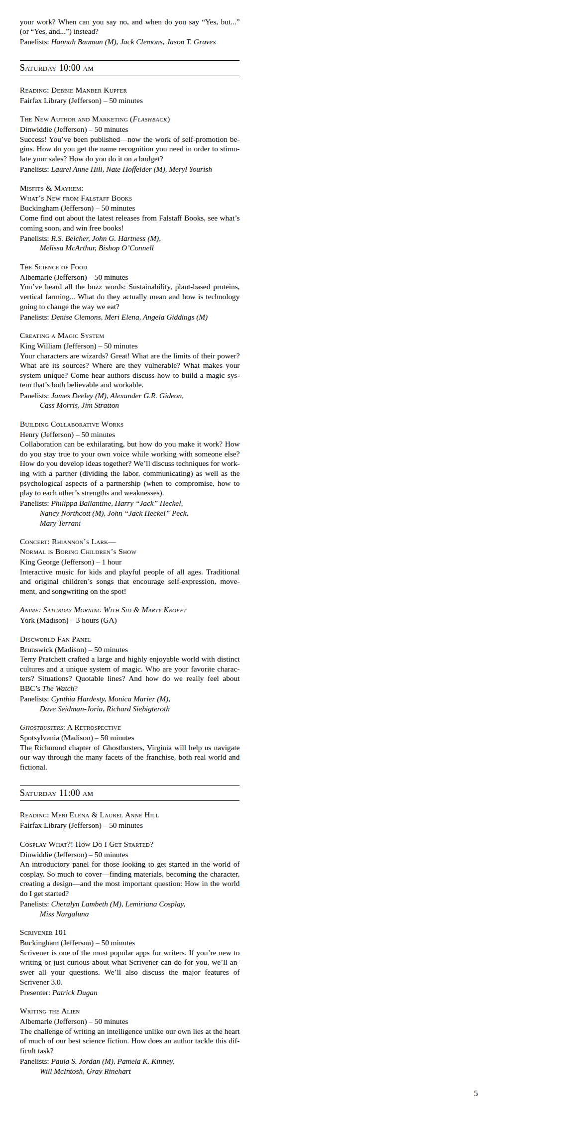your work? When can you say no, and when do you say “Yes, but...” (or “Yes, and...”) instead?
Panelists: Hannah Bauman (M), Jack Clemons, Jason T. Graves
Saturday 10:00 am
Reading: Debbie Manber Kupfer
Fairfax Library (Jefferson) – 50 minutes
The New Author and Marketing (Flashback)
Dinwiddie (Jefferson) – 50 minutes
Success! You’ve been published—now the work of self-promotion begins. How do you get the name recognition you need in order to stimulate your sales? How do you do it on a budget?
Panelists: Laurel Anne Hill, Nate Hoffelder (M), Meryl Yourish
Misfits & Mayhem:
What’s New from Falstaff Books
Buckingham (Jefferson) – 50 minutes
Come find out about the latest releases from Falstaff Books, see what’s coming soon, and win free books!
Panelists: R.S. Belcher, John G. Hartness (M), Melissa McArthur, Bishop O’Connell
The Science of Food
Albemarle (Jefferson) – 50 minutes
You’ve heard all the buzz words: Sustainability, plant-based proteins, vertical farming... What do they actually mean and how is technology going to change the way we eat?
Panelists: Denise Clemons, Meri Elena, Angela Giddings (M)
Creating a Magic System
King William (Jefferson) – 50 minutes
Your characters are wizards? Great! What are the limits of their power? What are its sources? Where are they vulnerable? What makes your system unique? Come hear authors discuss how to build a magic system that’s both believable and workable.
Panelists: James Deeley (M), Alexander G.R. Gideon, Cass Morris, Jim Stratton
Building Collaborative Works
Henry (Jefferson) – 50 minutes
Collaboration can be exhilarating, but how do you make it work? How do you stay true to your own voice while working with someone else? How do you develop ideas together? We’ll discuss techniques for working with a partner (dividing the labor, communicating) as well as the psychological aspects of a partnership (when to compromise, how to play to each other’s strengths and weaknesses).
Panelists: Philippa Ballantine, Harry “Jack” Heckel, Nancy Northcott (M), John “Jack Heckel” Peck, Mary Terrani
Concert: Rhiannon’s Lark—
Normal is Boring Children’s Show
King George (Jefferson) – 1 hour
Interactive music for kids and playful people of all ages. Traditional and original children’s songs that encourage self-expression, movement, and songwriting on the spot!
Anime: Saturday Morning With Sid & Marty Krofft
York (Madison) – 3 hours (GA)
Discworld Fan Panel
Brunswick (Madison) – 50 minutes
Terry Pratchett crafted a large and highly enjoyable world with distinct cultures and a unique system of magic. Who are your favorite characters? Situations? Quotable lines? And how do we really feel about BBC’s The Watch?
Panelists: Cynthia Hardesty, Monica Marier (M), Dave Seidman-Joria, Richard Siebigteroth
Ghostbusters: A Retrospective
Spotsylvania (Madison) – 50 minutes
The Richmond chapter of Ghostbusters, Virginia will help us navigate our way through the many facets of the franchise, both real world and fictional.
Saturday 11:00 am
Reading: Meri Elena & Laurel Anne Hill
Fairfax Library (Jefferson) – 50 minutes
Cosplay What?! How Do I Get Started?
Dinwiddie (Jefferson) – 50 minutes
An introductory panel for those looking to get started in the world of cosplay. So much to cover—finding materials, becoming the character, creating a design—and the most important question: How in the world do I get started?
Panelists: Cheralyn Lambeth (M), Lemiriana Cosplay, Miss Nargaluna
Scrivener 101
Buckingham (Jefferson) – 50 minutes
Scrivener is one of the most popular apps for writers. If you’re new to writing or just curious about what Scrivener can do for you, we’ll answer all your questions. We’ll also discuss the major features of Scrivener 3.0.
Presenter: Patrick Dugan
Writing the Alien
Albemarle (Jefferson) – 50 minutes
The challenge of writing an intelligence unlike our own lies at the heart of much of our best science fiction. How does an author tackle this difficult task?
Panelists: Paula S. Jordan (M), Pamela K. Kinney, Will McIntosh, Gray Rinehart
5